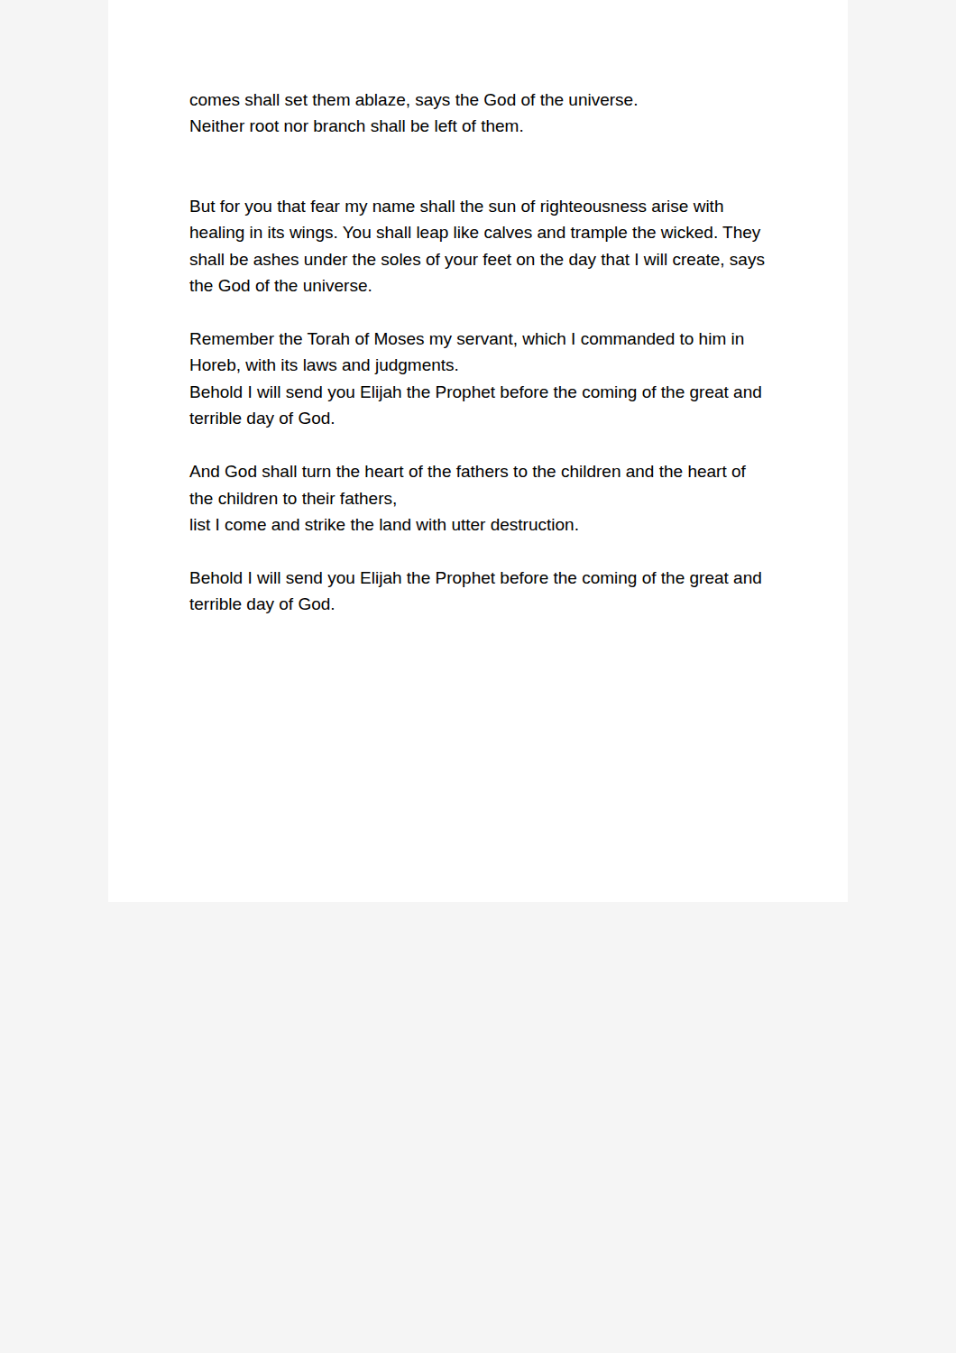comes shall set them ablaze, says the God of the universe.
Neither root nor branch shall be left of them.
But for you that fear my name shall the sun of righteousness arise with healing in its wings. You shall leap like calves and trample the wicked. They shall be ashes under the soles of your feet on the day that I will create, says the God of the universe.
Remember the Torah of Moses my servant, which I commanded to him in Horeb, with its laws and judgments.
Behold I will send you Elijah the Prophet before the coming of the great and terrible day of God.
And God shall turn the heart of the fathers to the children and the heart of the children to their fathers,
list I come and strike the land with utter destruction.
Behold I will send you Elijah the Prophet before the coming of the great and terrible day of God.